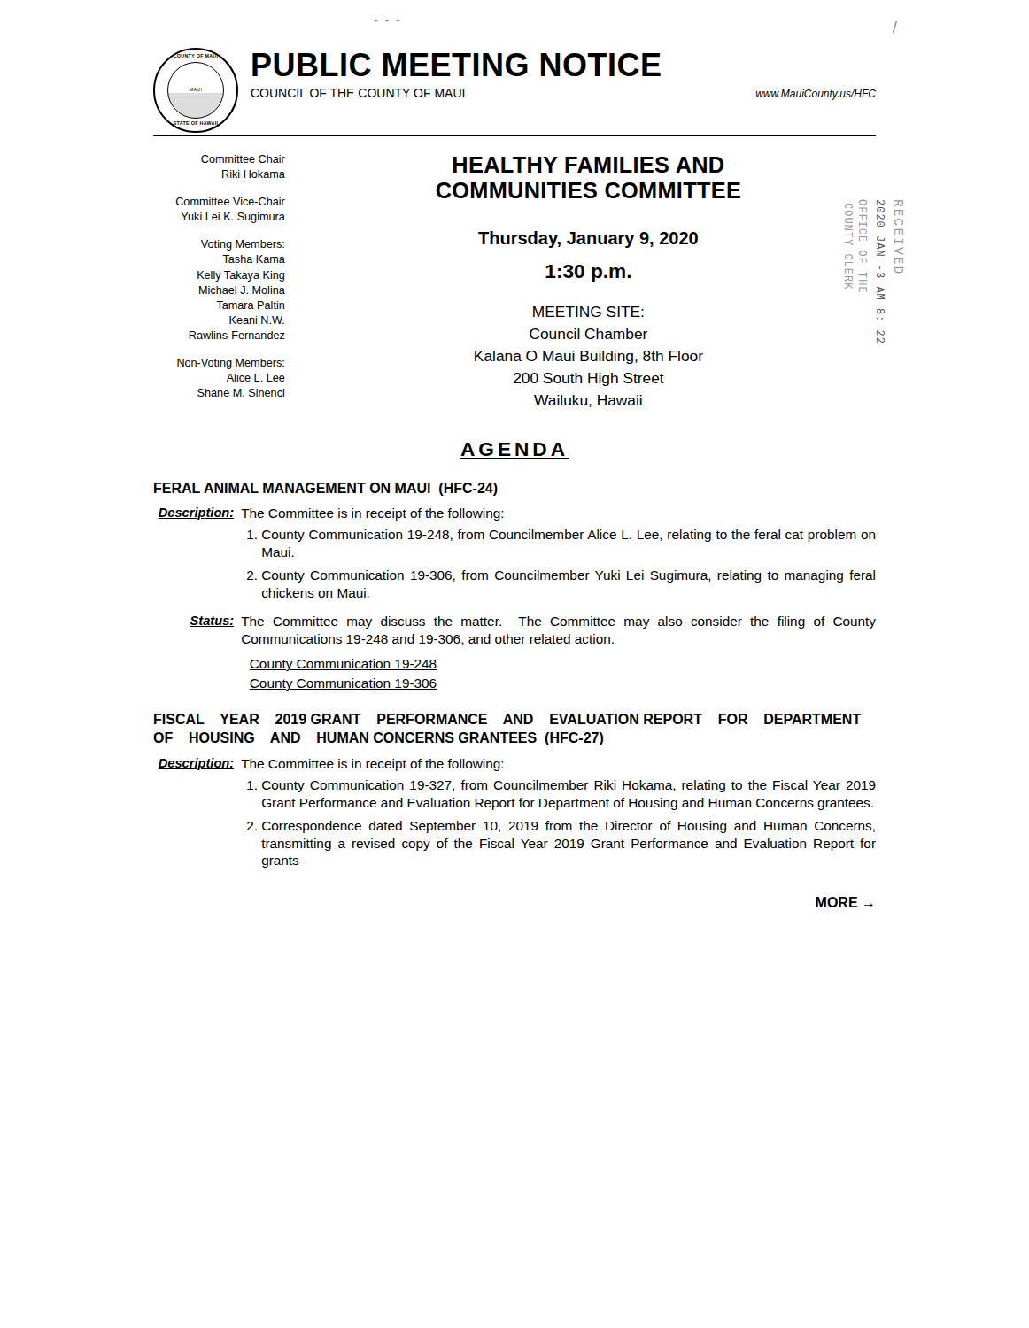- - -
/
COUNTY OF MAUI
MAUI
STATE OF HAWAII
PUBLIC MEETING NOTICE
COUNCIL OF THE COUNTY OF MAUI
www.MauiCounty.us/HFC
Committee Chair
Riki Hokama
Committee Vice-Chair
Yuki Lei K. Sugimura
Voting Members:
Tasha Kama
Kelly Takaya King
Michael J. Molina
Tamara Paltin
Keani N.W.
Rawlins-Fernandez
Non-Voting Members:
Alice L. Lee
Shane M. Sinenci
HEALTHY FAMILIES AND
COMMUNITIES COMMITTEE
Thursday, January 9, 2020
1:30 p.m.
MEETING SITE:
Council Chamber
Kalana O Maui Building, 8th Floor
200 South High Street
Wailuku, Hawaii
OFFICE OF THE
COUNTY CLERK 2020 JAN -3 AM 8: 22 RECEIVED
AGENDA
FERAL ANIMAL MANAGEMENT ON MAUI (HFC-24)
Description:
The Committee is in receipt of the following:
County Communication 19-248, from Councilmember Alice L. Lee, relating to the feral cat problem on Maui.
County Communication 19-306, from Councilmember Yuki Lei Sugimura, relating to managing feral chickens on Maui.
Status:
The Committee may discuss the matter. The Committee may also consider the filing of County Communications 19-248 and 19-306, and other related action.
County Communication 19-248 County Communication 19-306
FISCAL YEAR 2019 GRANT PERFORMANCE AND EVALUATION REPORT FOR DEPARTMENT OF HOUSING AND HUMAN CONCERNS GRANTEES (HFC-27)
Description:
The Committee is in receipt of the following:
County Communication 19-327, from Councilmember Riki Hokama, relating to the Fiscal Year 2019 Grant Performance and Evaluation Report for Department of Housing and Human Concerns grantees.
Correspondence dated September 10, 2019 from the Director of Housing and Human Concerns, transmitting a revised copy of the Fiscal Year 2019 Grant Performance and Evaluation Report for grants
MORE →